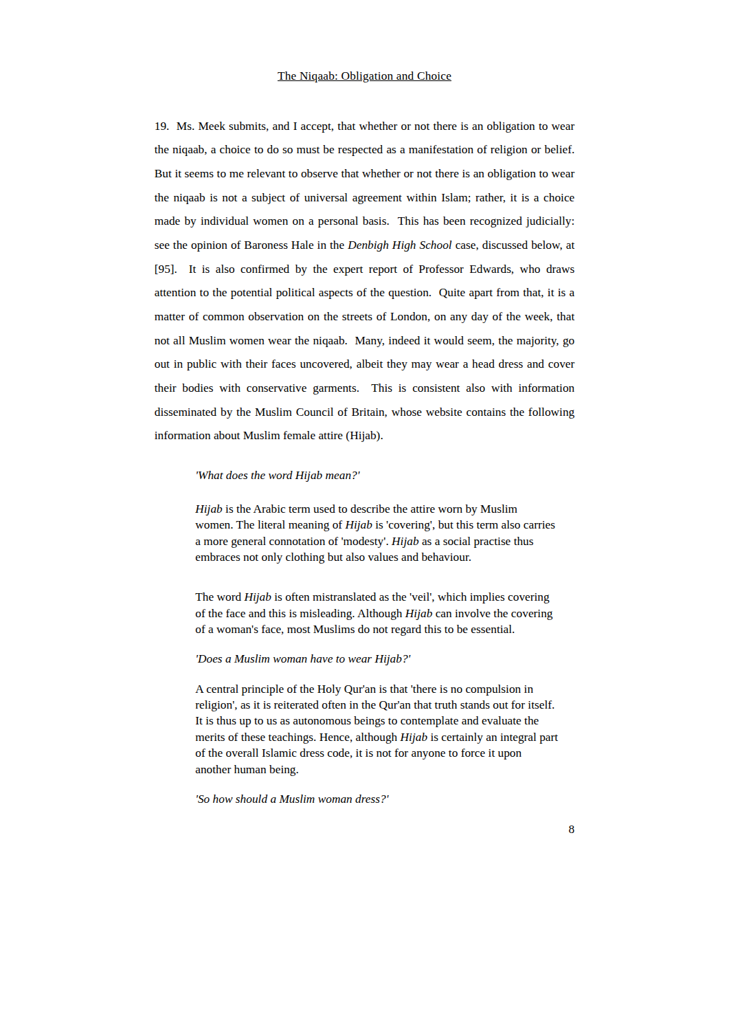The Niqaab: Obligation and Choice
19. Ms. Meek submits, and I accept, that whether or not there is an obligation to wear the niqaab, a choice to do so must be respected as a manifestation of religion or belief. But it seems to me relevant to observe that whether or not there is an obligation to wear the niqaab is not a subject of universal agreement within Islam; rather, it is a choice made by individual women on a personal basis. This has been recognized judicially: see the opinion of Baroness Hale in the Denbigh High School case, discussed below, at [95]. It is also confirmed by the expert report of Professor Edwards, who draws attention to the potential political aspects of the question. Quite apart from that, it is a matter of common observation on the streets of London, on any day of the week, that not all Muslim women wear the niqaab. Many, indeed it would seem, the majority, go out in public with their faces uncovered, albeit they may wear a head dress and cover their bodies with conservative garments. This is consistent also with information disseminated by the Muslim Council of Britain, whose website contains the following information about Muslim female attire (Hijab).
'What does the word Hijab mean?'
Hijab is the Arabic term used to describe the attire worn by Muslim women. The literal meaning of Hijab is 'covering', but this term also carries a more general connotation of 'modesty'. Hijab as a social practise thus embraces not only clothing but also values and behaviour.
The word Hijab is often mistranslated as the 'veil', which implies covering of the face and this is misleading. Although Hijab can involve the covering of a woman's face, most Muslims do not regard this to be essential.
'Does a Muslim woman have to wear Hijab?'
A central principle of the Holy Qur'an is that 'there is no compulsion in religion', as it is reiterated often in the Qur'an that truth stands out for itself. It is thus up to us as autonomous beings to contemplate and evaluate the merits of these teachings. Hence, although Hijab is certainly an integral part of the overall Islamic dress code, it is not for anyone to force it upon another human being.
'So how should a Muslim woman dress?'
8